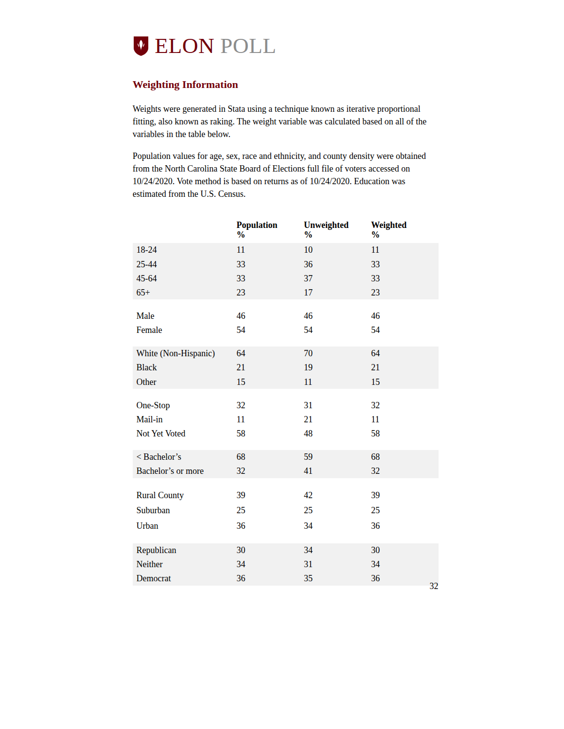ELON POLL
Weighting Information
Weights were generated in Stata using a technique known as iterative proportional fitting, also known as raking. The weight variable was calculated based on all of the variables in the table below.
Population values for age, sex, race and ethnicity, and county density were obtained from the North Carolina State Board of Elections full file of voters accessed on 10/24/2020. Vote method is based on returns as of 10/24/2020. Education was estimated from the U.S. Census.
| | Population % | Unweighted % | Weighted % |
| --- | --- | --- | --- |
| 18-24 | 11 | 10 | 11 |
| 25-44 | 33 | 36 | 33 |
| 45-64 | 33 | 37 | 33 |
| 65+ | 23 | 17 | 23 |
| Male | 46 | 46 | 46 |
| Female | 54 | 54 | 54 |
| White (Non-Hispanic) | 64 | 70 | 64 |
| Black | 21 | 19 | 21 |
| Other | 15 | 11 | 15 |
| One-Stop | 32 | 31 | 32 |
| Mail-in | 11 | 21 | 11 |
| Not Yet Voted | 58 | 48 | 58 |
| < Bachelor’s | 68 | 59 | 68 |
| Bachelor’s or more | 32 | 41 | 32 |
| Rural County | 39 | 42 | 39 |
| Suburban | 25 | 25 | 25 |
| Urban | 36 | 34 | 36 |
| Republican | 30 | 34 | 30 |
| Neither | 34 | 31 | 34 |
| Democrat | 36 | 35 | 36 |
32